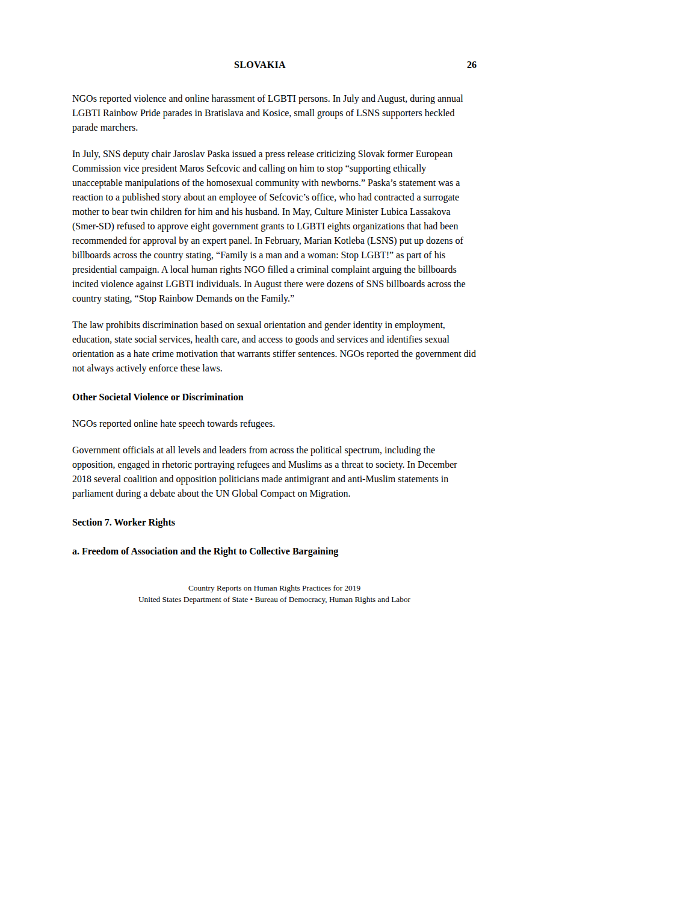SLOVAKIA 26
NGOs reported violence and online harassment of LGBTI persons. In July and August, during annual LGBTI Rainbow Pride parades in Bratislava and Kosice, small groups of LSNS supporters heckled parade marchers.
In July, SNS deputy chair Jaroslav Paska issued a press release criticizing Slovak former European Commission vice president Maros Sefcovic and calling on him to stop “supporting ethically unacceptable manipulations of the homosexual community with newborns.” Paska’s statement was a reaction to a published story about an employee of Sefcovic’s office, who had contracted a surrogate mother to bear twin children for him and his husband. In May, Culture Minister Lubica Lassakova (Smer-SD) refused to approve eight government grants to LGBTI eights organizations that had been recommended for approval by an expert panel. In February, Marian Kotleba (LSNS) put up dozens of billboards across the country stating, “Family is a man and a woman: Stop LGBT!” as part of his presidential campaign. A local human rights NGO filled a criminal complaint arguing the billboards incited violence against LGBTI individuals. In August there were dozens of SNS billboards across the country stating, “Stop Rainbow Demands on the Family.”
The law prohibits discrimination based on sexual orientation and gender identity in employment, education, state social services, health care, and access to goods and services and identifies sexual orientation as a hate crime motivation that warrants stiffer sentences. NGOs reported the government did not always actively enforce these laws.
Other Societal Violence or Discrimination
NGOs reported online hate speech towards refugees.
Government officials at all levels and leaders from across the political spectrum, including the opposition, engaged in rhetoric portraying refugees and Muslims as a threat to society. In December 2018 several coalition and opposition politicians made antimigrant and anti-Muslim statements in parliament during a debate about the UN Global Compact on Migration.
Section 7. Worker Rights
a. Freedom of Association and the Right to Collective Bargaining
Country Reports on Human Rights Practices for 2019
United States Department of State • Bureau of Democracy, Human Rights and Labor